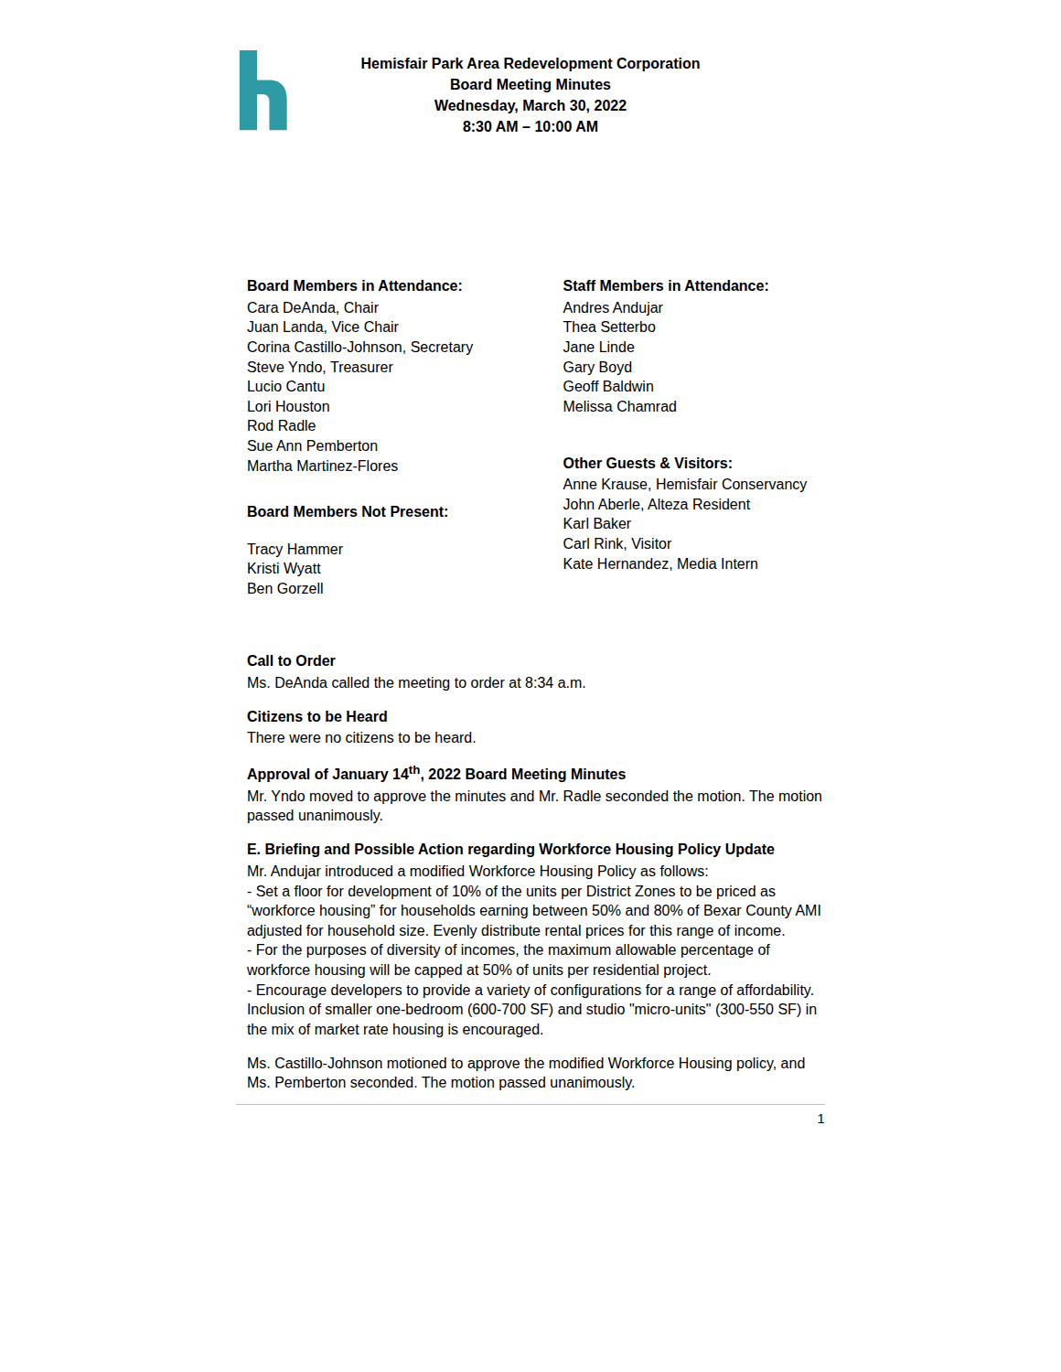Hemisfair Park Area Redevelopment Corporation
Board Meeting Minutes
Wednesday, March 30, 2022
8:30 AM – 10:00 AM
Board Members in Attendance:
Cara DeAnda, Chair
Juan Landa, Vice Chair
Corina Castillo-Johnson, Secretary
Steve Yndo, Treasurer
Lucio Cantu
Lori Houston
Rod Radle
Sue Ann Pemberton
Martha Martinez-Flores
Board Members Not Present:
Tracy Hammer
Kristi Wyatt
Ben Gorzell
Staff Members in Attendance:
Andres Andujar
Thea Setterbo
Jane Linde
Gary Boyd
Geoff Baldwin
Melissa Chamrad
Other Guests & Visitors:
Anne Krause, Hemisfair Conservancy
John Aberle, Alteza Resident
Karl Baker
Carl Rink, Visitor
Kate Hernandez, Media Intern
Call to Order
Ms. DeAnda called the meeting to order at 8:34 a.m.
Citizens to be Heard
There were no citizens to be heard.
Approval of January 14th, 2022 Board Meeting Minutes
Mr. Yndo moved to approve the minutes and Mr. Radle seconded the motion. The motion passed unanimously.
E. Briefing and Possible Action regarding Workforce Housing Policy Update
Mr. Andujar introduced a modified Workforce Housing Policy as follows:
- Set a floor for development of 10% of the units per District Zones to be priced as “workforce housing” for households earning between 50% and 80% of Bexar County AMI adjusted for household size. Evenly distribute rental prices for this range of income.
- For the purposes of diversity of incomes, the maximum allowable percentage of workforce housing will be capped at 50% of units per residential project.
- Encourage developers to provide a variety of configurations for a range of affordability. Inclusion of smaller one-bedroom (600-700 SF) and studio "micro-units" (300-550 SF) in the mix of market rate housing is encouraged.
Ms. Castillo-Johnson motioned to approve the modified Workforce Housing policy, and Ms. Pemberton seconded. The motion passed unanimously.
1